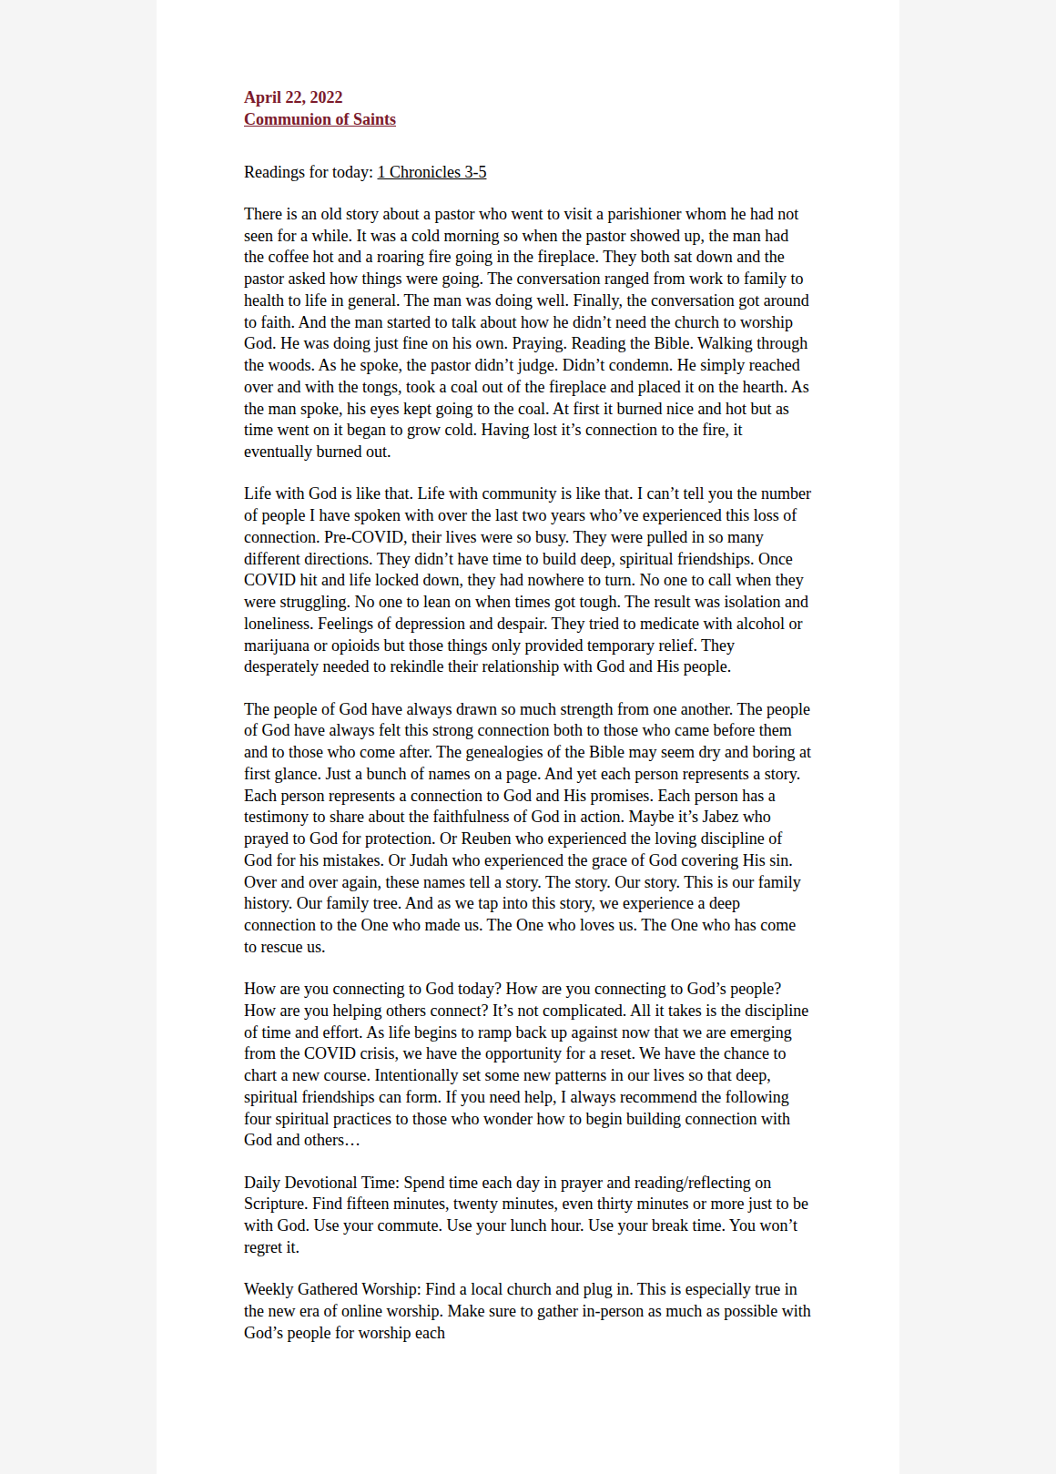April 22, 2022
Communion of Saints
Readings for today: 1 Chronicles 3-5
There is an old story about a pastor who went to visit a parishioner whom he had not seen for a while. It was a cold morning so when the pastor showed up, the man had the coffee hot and a roaring fire going in the fireplace. They both sat down and the pastor asked how things were going. The conversation ranged from work to family to health to life in general. The man was doing well. Finally, the conversation got around to faith. And the man started to talk about how he didn’t need the church to worship God. He was doing just fine on his own. Praying. Reading the Bible. Walking through the woods. As he spoke, the pastor didn’t judge. Didn’t condemn. He simply reached over and with the tongs, took a coal out of the fireplace and placed it on the hearth. As the man spoke, his eyes kept going to the coal. At first it burned nice and hot but as time went on it began to grow cold. Having lost it’s connection to the fire, it eventually burned out.
Life with God is like that. Life with community is like that. I can’t tell you the number of people I have spoken with over the last two years who’ve experienced this loss of connection. Pre-COVID, their lives were so busy. They were pulled in so many different directions. They didn’t have time to build deep, spiritual friendships. Once COVID hit and life locked down, they had nowhere to turn. No one to call when they were struggling. No one to lean on when times got tough. The result was isolation and loneliness. Feelings of depression and despair. They tried to medicate with alcohol or marijuana or opioids but those things only provided temporary relief. They desperately needed to rekindle their relationship with God and His people.
The people of God have always drawn so much strength from one another. The people of God have always felt this strong connection both to those who came before them and to those who come after. The genealogies of the Bible may seem dry and boring at first glance. Just a bunch of names on a page. And yet each person represents a story. Each person represents a connection to God and His promises. Each person has a testimony to share about the faithfulness of God in action. Maybe it’s Jabez who prayed to God for protection. Or Reuben who experienced the loving discipline of God for his mistakes. Or Judah who experienced the grace of God covering His sin. Over and over again, these names tell a story. The story. Our story. This is our family history. Our family tree. And as we tap into this story, we experience a deep connection to the One who made us. The One who loves us. The One who has come to rescue us.
How are you connecting to God today? How are you connecting to God’s people? How are you helping others connect? It’s not complicated. All it takes is the discipline of time and effort. As life begins to ramp back up against now that we are emerging from the COVID crisis, we have the opportunity for a reset. We have the chance to chart a new course. Intentionally set some new patterns in our lives so that deep, spiritual friendships can form. If you need help, I always recommend the following four spiritual practices to those who wonder how to begin building connection with God and others…
Daily Devotional Time: Spend time each day in prayer and reading/reflecting on Scripture. Find fifteen minutes, twenty minutes, even thirty minutes or more just to be with God. Use your commute. Use your lunch hour. Use your break time. You won’t regret it.
Weekly Gathered Worship: Find a local church and plug in. This is especially true in the new era of online worship. Make sure to gather in-person as much as possible with God’s people for worship each